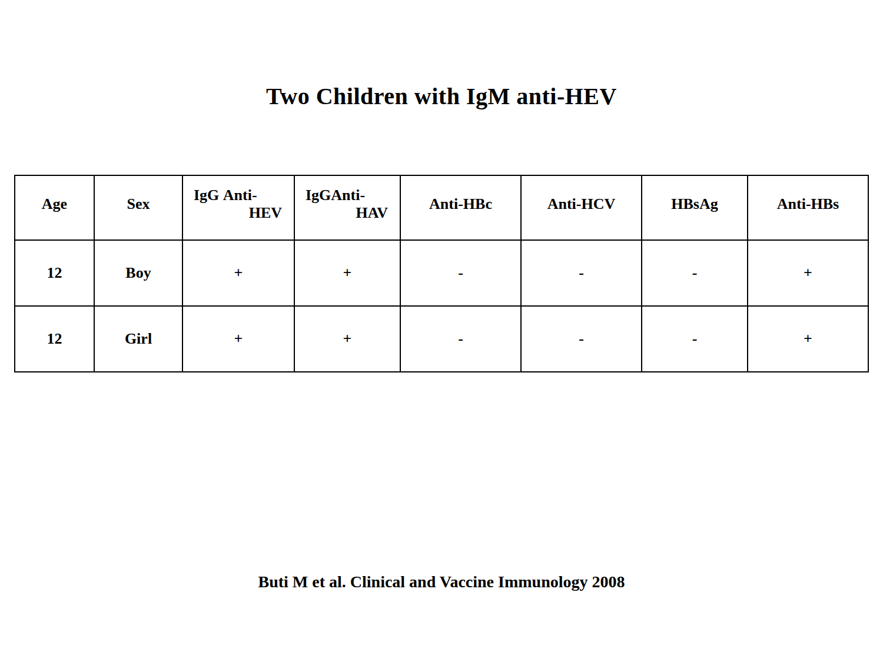Two Children with IgM anti-HEV
| Age | Sex | IgG Anti- HEV | IgGAnti- HAV | Anti-HBc | Anti-HCV | HBsAg | Anti-HBs |
| --- | --- | --- | --- | --- | --- | --- | --- |
| 12 | Boy | + | + | - | - | - | + |
| 12 | Girl | + | + | - | - | - | + |
Buti M et al. Clinical and Vaccine Immunology 2008